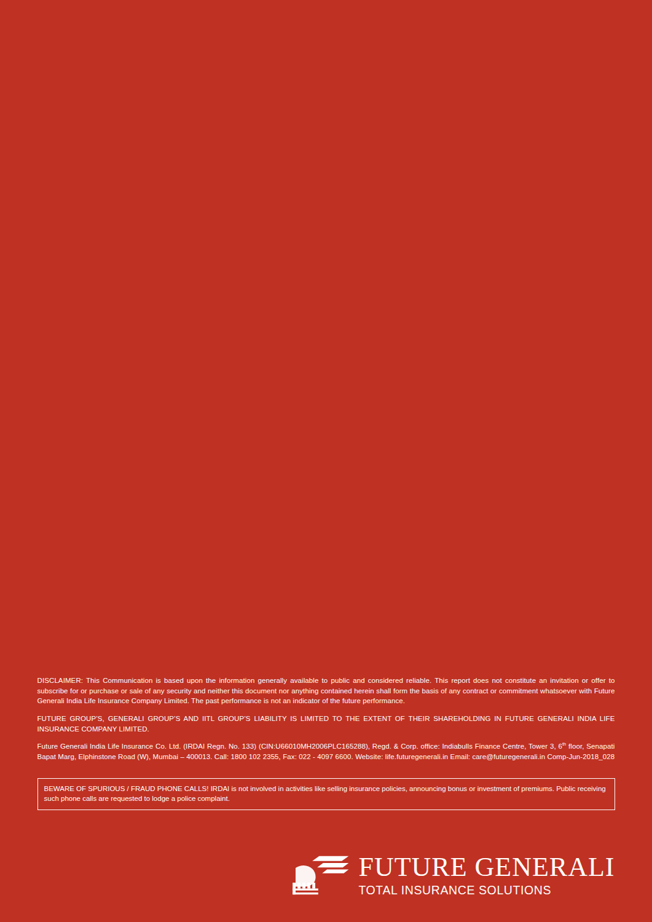DISCLAIMER: This Communication is based upon the information generally available to public and considered reliable. This report does not constitute an invitation or offer to subscribe for or purchase or sale of any security and neither this document nor anything contained herein shall form the basis of any contract or commitment whatsoever with Future Generali India Life Insurance Company Limited. The past performance is not an indicator of the future performance.
Future Group’s, Generali Group’s and IITL Group’s liability is limited to the extent of their shareholding in Future Generali India Life Insurance Company Limited.
Future Generali India Life Insurance Co. Ltd. (IRDAI Regn. No. 133) (CIN:U66010MH2006PLC165288), Regd. & Corp. office: Indiabulls Finance Centre, Tower 3, 6th floor, Senapati Bapat Marg, Elphinstone Road (W), Mumbai – 400013. Call: 1800 102 2355, Fax: 022 - 4097 6600. Website: life.futuregenerali.in Email: care@futuregenerali.in Comp-Jun-2018_028
BEWARE OF SPURIOUS / FRAUD PHONE CALLS! IRDAI is not involved in activities like selling insurance policies, announcing bonus or investment of premiums. Public receiving such phone calls are requested to lodge a police complaint.
FUTURE GENERALI
TOTAL INSURANCE SOLUTIONS